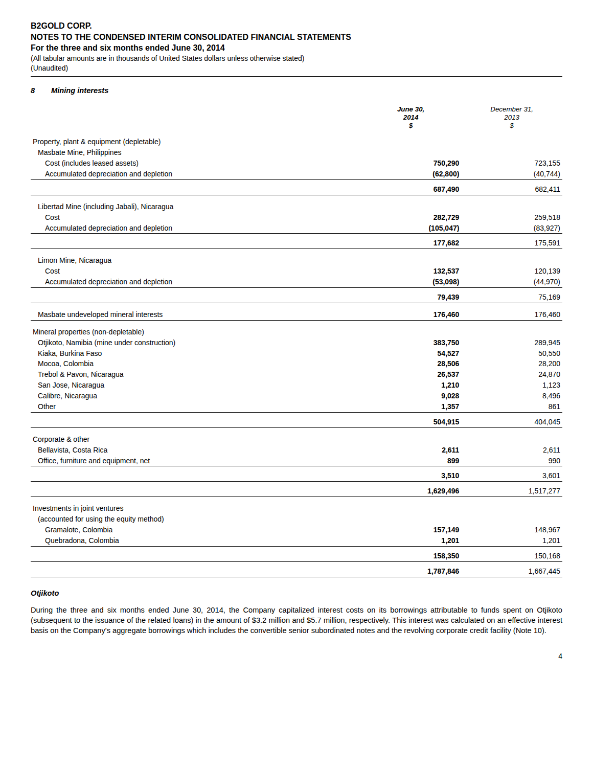B2GOLD CORP.
NOTES TO THE CONDENSED INTERIM CONSOLIDATED FINANCIAL STATEMENTS
For the three and six months ended June 30, 2014
(All tabular amounts are in thousands of United States dollars unless otherwise stated)
(Unaudited)
8 Mining interests
| | June 30, 2014 $ | December 31, 2013 $ |
| Property, plant & equipment (depletable) | | |
| Masbate Mine, Philippines | | |
| Cost (includes leased assets) | 750,290 | 723,155 |
| Accumulated depreciation and depletion | (62,800) | (40,744) |
| | 687,490 | 682,411 |
| Libertad Mine (including Jabali), Nicaragua | | |
| Cost | 282,729 | 259,518 |
| Accumulated depreciation and depletion | (105,047) | (83,927) |
| | 177,682 | 175,591 |
| Limon Mine, Nicaragua | | |
| Cost | 132,537 | 120,139 |
| Accumulated depreciation and depletion | (53,098) | (44,970) |
| | 79,439 | 75,169 |
| Masbate undeveloped mineral interests | 176,460 | 176,460 |
| Mineral properties (non-depletable) | | |
| Otjikoto, Namibia (mine under construction) | 383,750 | 289,945 |
| Kiaka, Burkina Faso | 54,527 | 50,550 |
| Mocoa, Colombia | 28,506 | 28,200 |
| Trebol & Pavon, Nicaragua | 26,537 | 24,870 |
| San Jose, Nicaragua | 1,210 | 1,123 |
| Calibre, Nicaragua | 9,028 | 8,496 |
| Other | 1,357 | 861 |
| | 504,915 | 404,045 |
| Corporate & other | | |
| Bellavista, Costa Rica | 2,611 | 2,611 |
| Office, furniture and equipment, net | 899 | 990 |
| | 3,510 | 3,601 |
| | 1,629,496 | 1,517,277 |
| Investments in joint ventures | | |
| (accounted for using the equity method) | | |
| Gramalote, Colombia | 157,149 | 148,967 |
| Quebradona, Colombia | 1,201 | 1,201 |
| | 158,350 | 150,168 |
| | 1,787,846 | 1,667,445 |
Otjikoto
During the three and six months ended June 30, 2014, the Company capitalized interest costs on its borrowings attributable to funds spent on Otjikoto (subsequent to the issuance of the related loans) in the amount of $3.2 million and $5.7 million, respectively. This interest was calculated on an effective interest basis on the Company's aggregate borrowings which includes the convertible senior subordinated notes and the revolving corporate credit facility (Note 10).
4